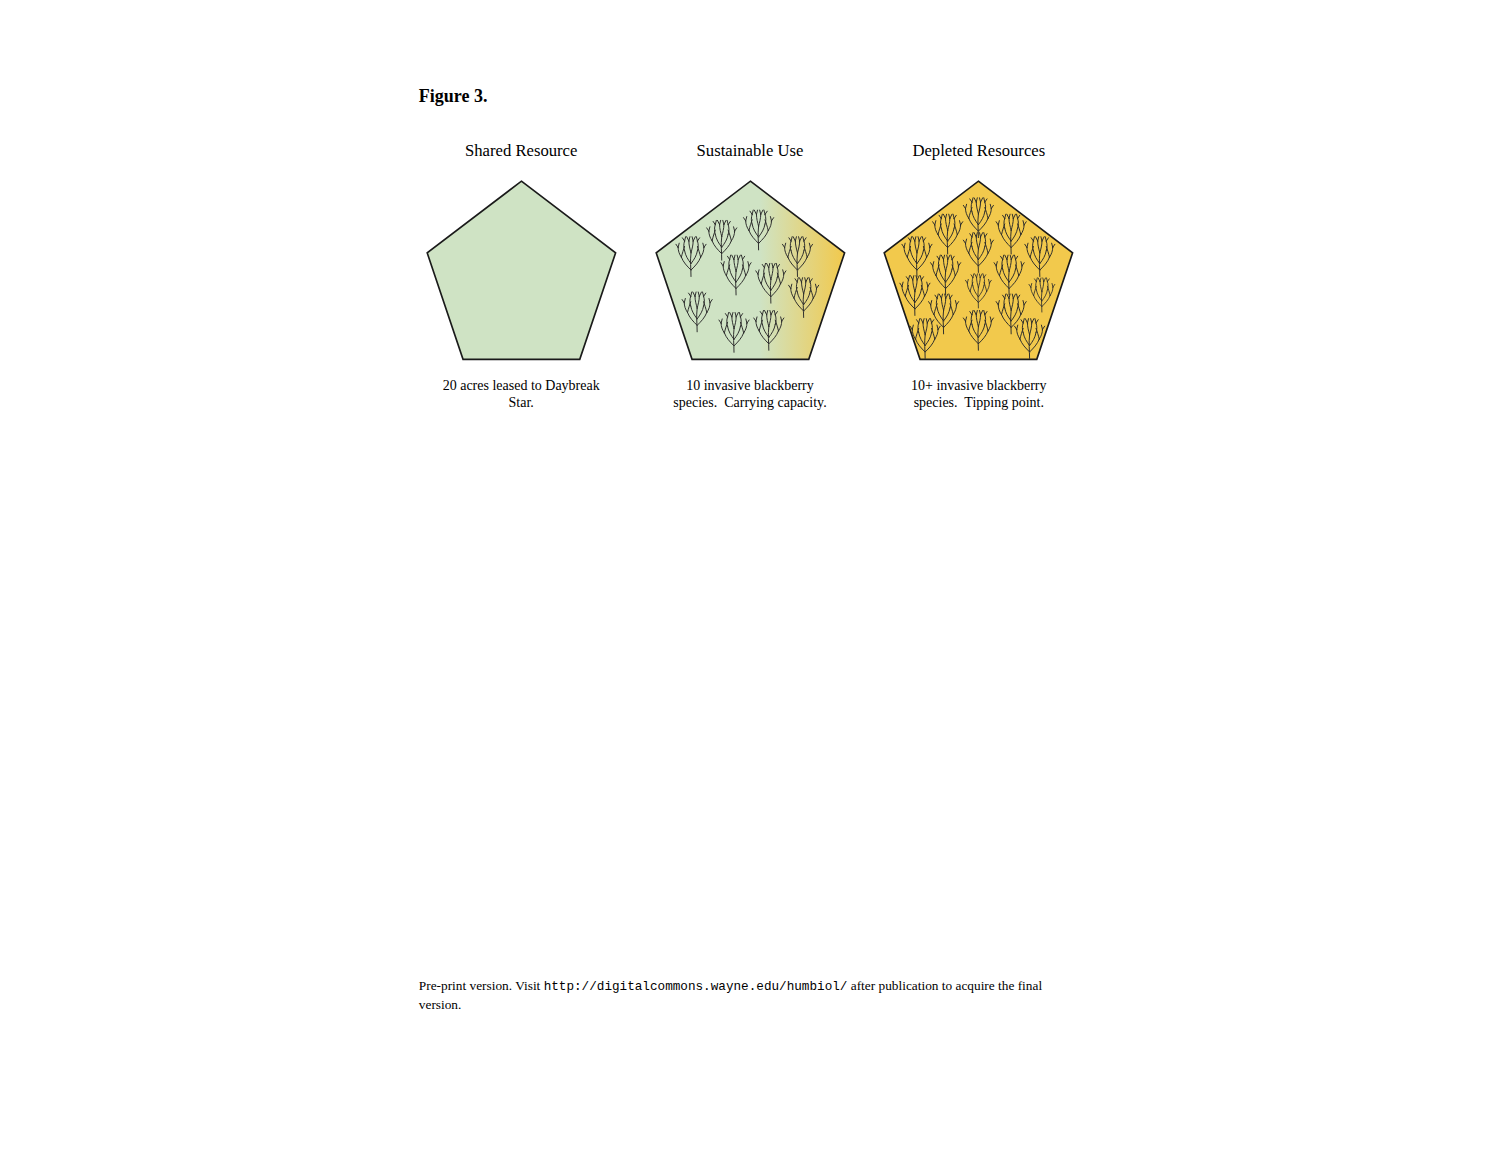Figure 3.
Shared Resource
20 acres leased to Daybreak
Star.
Sustainable Use
10 invasive blackberry
species. Carrying capacity.
Depleted Resources
10+ invasive blackberry
species. Tipping point.
Pre-print version. Visit http://digitalcommons.wayne.edu/humbiol/ after publication to acquire the final version.